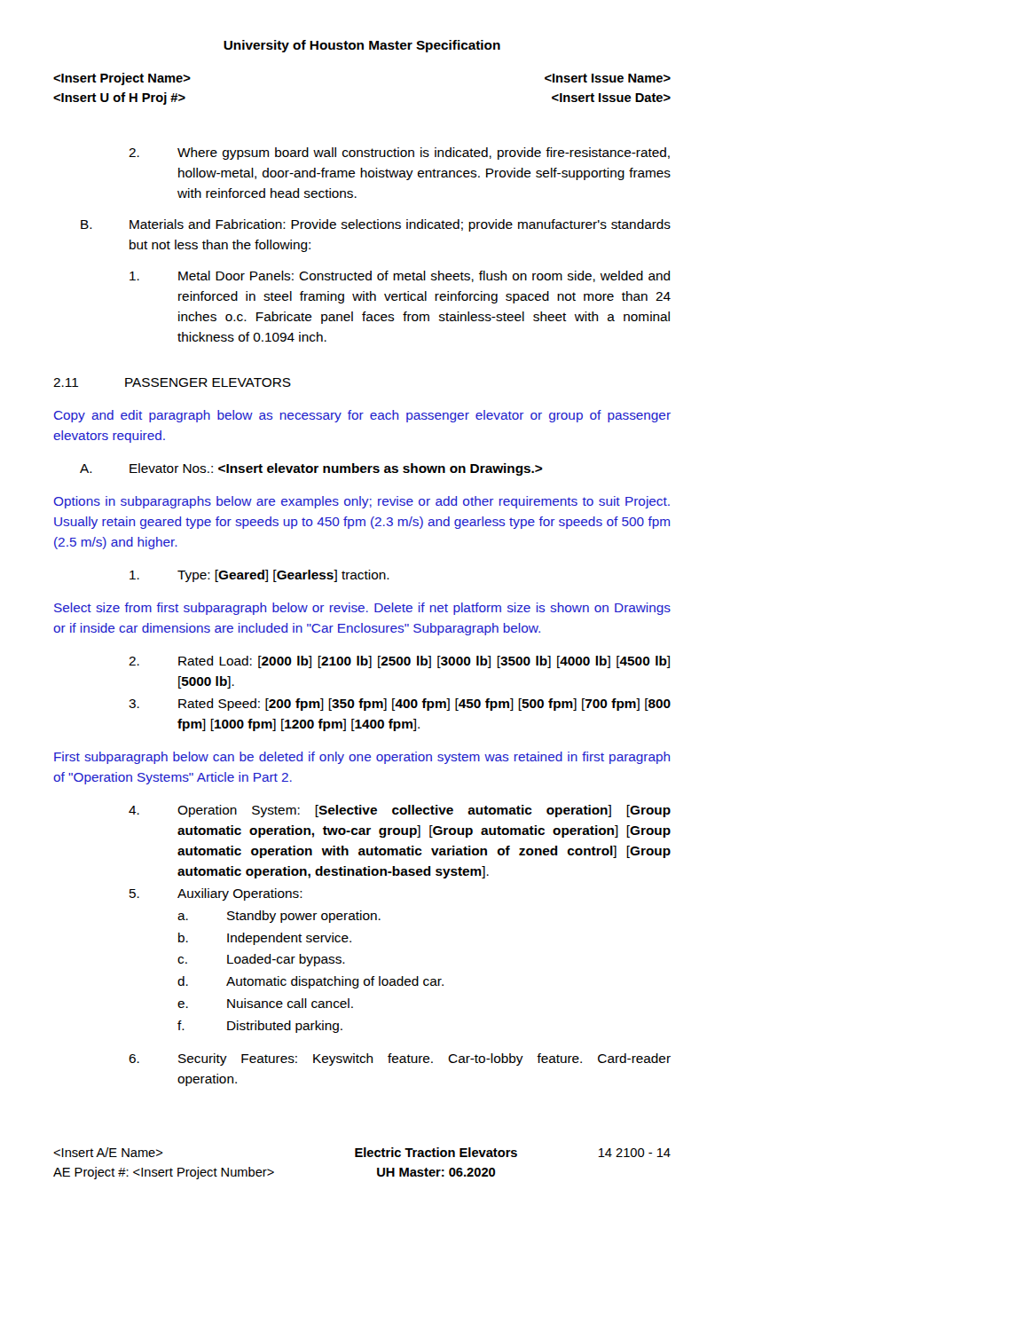University of Houston Master Specification
<Insert Project Name> <Insert Issue Name>
<Insert U of H Proj #> <Insert Issue Date>
2. Where gypsum board wall construction is indicated, provide fire-resistance-rated, hollow-metal, door-and-frame hoistway entrances. Provide self-supporting frames with reinforced head sections.
B. Materials and Fabrication: Provide selections indicated; provide manufacturer's standards but not less than the following:
1. Metal Door Panels: Constructed of metal sheets, flush on room side, welded and reinforced in steel framing with vertical reinforcing spaced not more than 24 inches o.c. Fabricate panel faces from stainless-steel sheet with a nominal thickness of 0.1094 inch.
2.11 PASSENGER ELEVATORS
Copy and edit paragraph below as necessary for each passenger elevator or group of passenger elevators required.
A. Elevator Nos.: <Insert elevator numbers as shown on Drawings.>
Options in subparagraphs below are examples only; revise or add other requirements to suit Project. Usually retain geared type for speeds up to 450 fpm (2.3 m/s) and gearless type for speeds of 500 fpm (2.5 m/s) and higher.
1. Type: [Geared] [Gearless] traction.
Select size from first subparagraph below or revise. Delete if net platform size is shown on Drawings or if inside car dimensions are included in "Car Enclosures" Subparagraph below.
2. Rated Load: [2000 lb] [2100 lb] [2500 lb] [3000 lb] [3500 lb] [4000 lb] [4500 lb] [5000 lb].
3. Rated Speed: [200 fpm] [350 fpm] [400 fpm] [450 fpm] [500 fpm] [700 fpm] [800 fpm] [1000 fpm] [1200 fpm] [1400 fpm].
First subparagraph below can be deleted if only one operation system was retained in first paragraph of "Operation Systems" Article in Part 2.
4. Operation System: [Selective collective automatic operation] [Group automatic operation, two-car group] [Group automatic operation] [Group automatic operation with automatic variation of zoned control] [Group automatic operation, destination-based system].
5. Auxiliary Operations:
a. Standby power operation.
b. Independent service.
c. Loaded-car bypass.
d. Automatic dispatching of loaded car.
e. Nuisance call cancel.
f. Distributed parking.
6. Security Features: Keyswitch feature. Car-to-lobby feature. Card-reader operation.
<Insert A/E Name>
AE Project #: <Insert Project Number>
Electric Traction Elevators
UH Master: 06.2020
14 2100 - 14